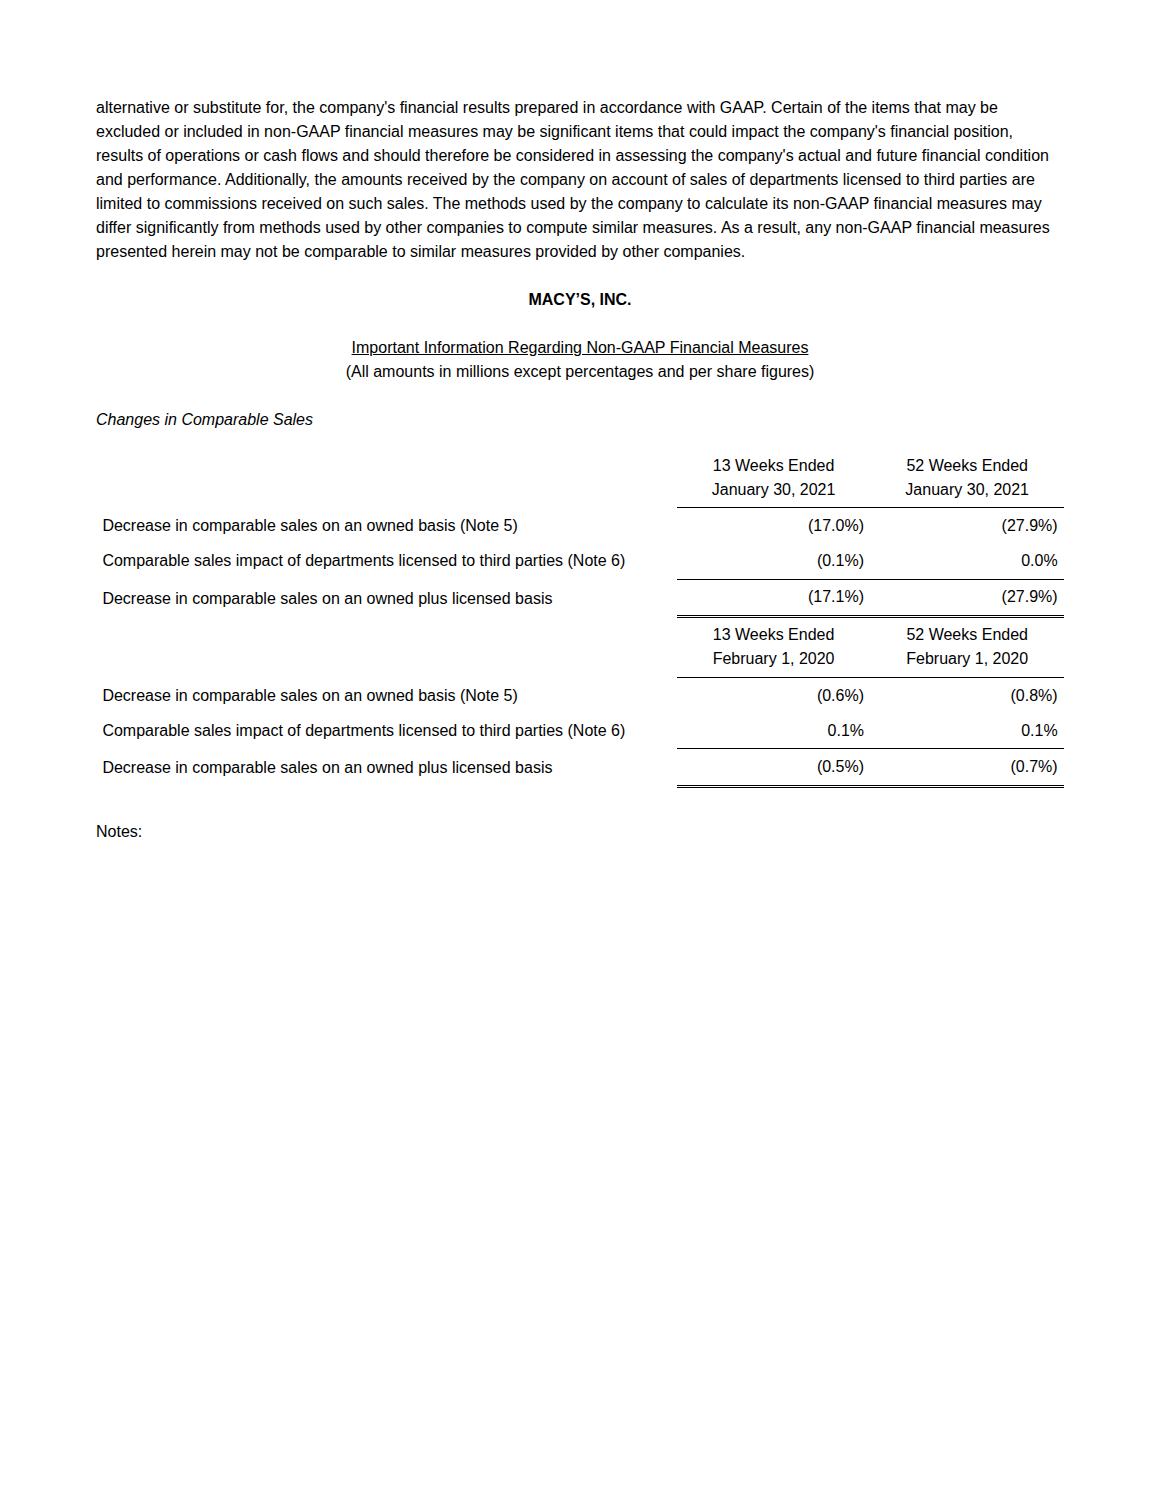alternative or substitute for, the company's financial results prepared in accordance with GAAP. Certain of the items that may be excluded or included in non-GAAP financial measures may be significant items that could impact the company's financial position, results of operations or cash flows and should therefore be considered in assessing the company's actual and future financial condition and performance. Additionally, the amounts received by the company on account of sales of departments licensed to third parties are limited to commissions received on such sales. The methods used by the company to calculate its non-GAAP financial measures may differ significantly from methods used by other companies to compute similar measures. As a result, any non-GAAP financial measures presented herein may not be comparable to similar measures provided by other companies.
MACY’S, INC.
Important Information Regarding Non-GAAP Financial Measures
(All amounts in millions except percentages and per share figures)
Changes in Comparable Sales
| | 13 Weeks Ended January 30, 2021 | 52 Weeks Ended January 30, 2021 |
| Decrease in comparable sales on an owned basis (Note 5) | (17.0%) | (27.9%) |
| Comparable sales impact of departments licensed to third parties (Note 6) | (0.1%) | 0.0% |
| Decrease in comparable sales on an owned plus licensed basis | (17.1%) | (27.9%) |
| | 13 Weeks Ended February 1, 2020 | 52 Weeks Ended February 1, 2020 |
| Decrease in comparable sales on an owned basis (Note 5) | (0.6%) | (0.8%) |
| Comparable sales impact of departments licensed to third parties (Note 6) | 0.1% | 0.1% |
| Decrease in comparable sales on an owned plus licensed basis | (0.5%) | (0.7%) |
Notes: